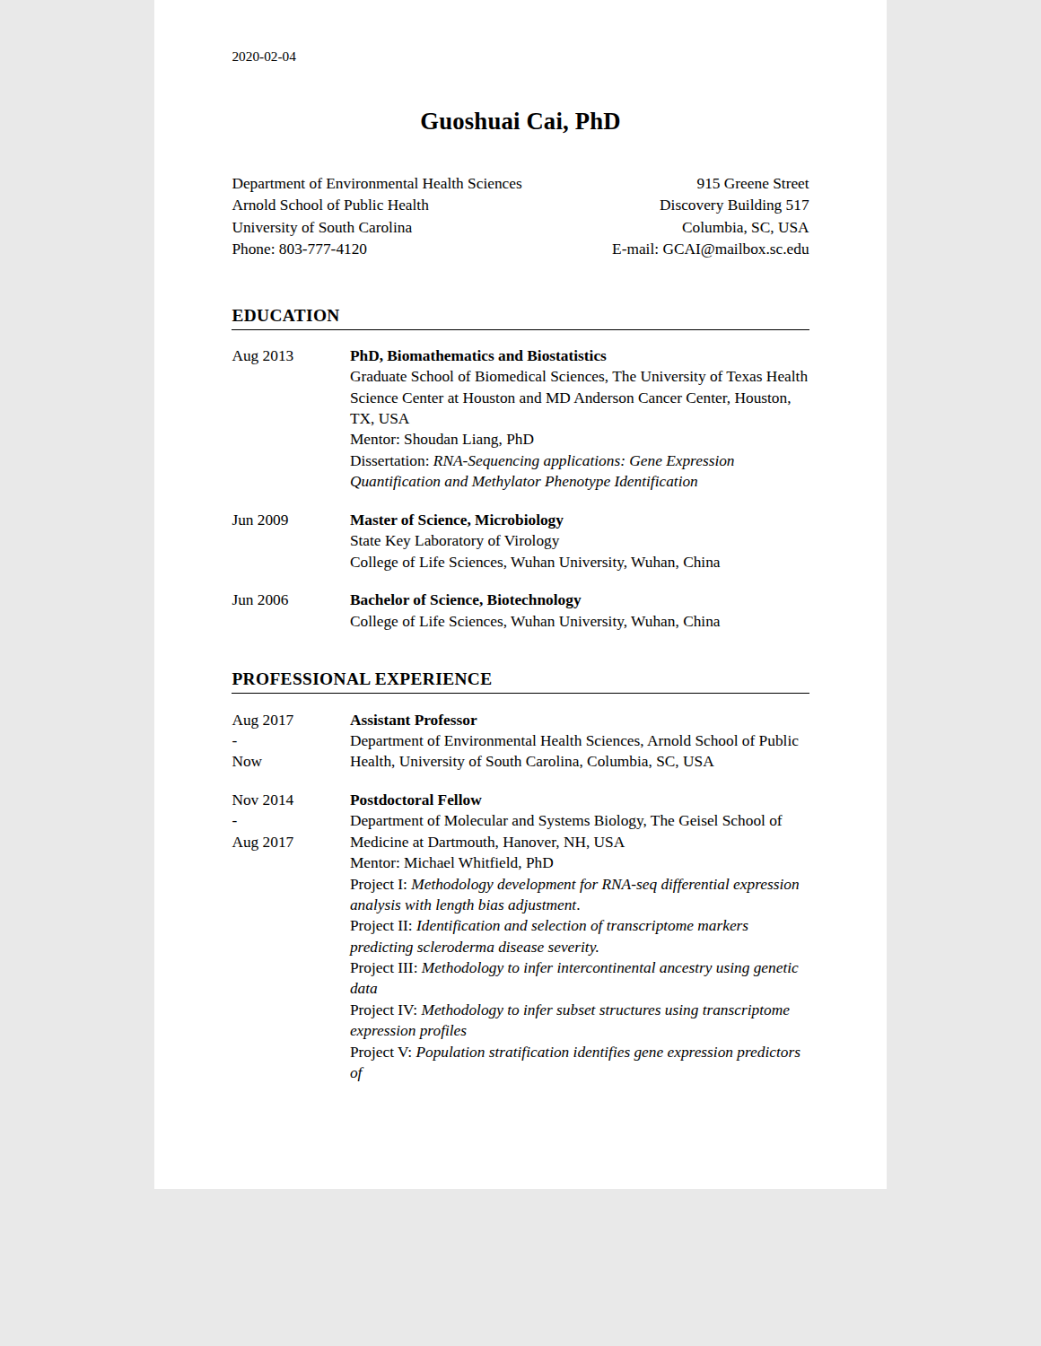2020-02-04
Guoshuai Cai, PhD
| Department of Environmental Health Sciences | 915 Greene Street |
| Arnold School of Public Health | Discovery Building 517 |
| University of South Carolina | Columbia, SC, USA |
| Phone: 803-777-4120 | E-mail: GCAI@mailbox.sc.edu |
EDUCATION
| Aug 2013 | PhD, Biomathematics and Biostatistics Graduate School of Biomedical Sciences, The University of Texas Health Science Center at Houston and MD Anderson Cancer Center, Houston, TX, USA Mentor: Shoudan Liang, PhD Dissertation: RNA-Sequencing applications: Gene Expression Quantification and Methylator Phenotype Identification |
| Jun 2009 | Master of Science, Microbiology State Key Laboratory of Virology College of Life Sciences, Wuhan University, Wuhan, China |
| Jun 2006 | Bachelor of Science, Biotechnology College of Life Sciences, Wuhan University, Wuhan, China |
PROFESSIONAL EXPERIENCE
| Aug 2017 - Now | Assistant Professor Department of Environmental Health Sciences, Arnold School of Public Health, University of South Carolina, Columbia, SC, USA |
| Nov 2014 - Aug 2017 | Postdoctoral Fellow Department of Molecular and Systems Biology, The Geisel School of Medicine at Dartmouth, Hanover, NH, USA Mentor: Michael Whitfield, PhD Project I: Methodology development for RNA-seq differential expression analysis with length bias adjustment . Project II: Identification and selection of transcriptome markers predicting scleroderma disease severity. Project III: Methodology to infer intercontinental ancestry using genetic data Project IV: Methodology to infer subset structures using transcriptome expression profiles Project V: Population stratification identifies gene expression predictors of |